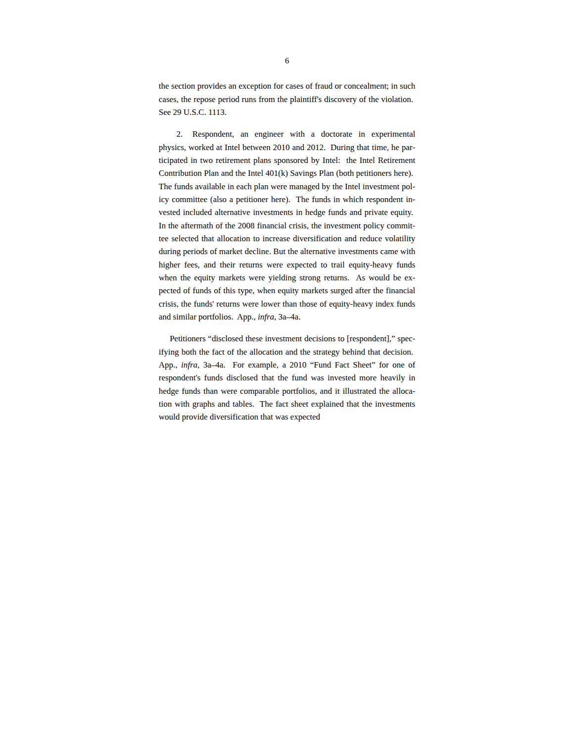6
the section provides an exception for cases of fraud or concealment; in such cases, the repose period runs from the plaintiff's discovery of the violation. See 29 U.S.C. 1113.
2. Respondent, an engineer with a doctorate in experimental physics, worked at Intel between 2010 and 2012. During that time, he participated in two retirement plans sponsored by Intel: the Intel Retirement Contribution Plan and the Intel 401(k) Savings Plan (both petitioners here). The funds available in each plan were managed by the Intel investment policy committee (also a petitioner here). The funds in which respondent invested included alternative investments in hedge funds and private equity. In the aftermath of the 2008 financial crisis, the investment policy committee selected that allocation to increase diversification and reduce volatility during periods of market decline. But the alternative investments came with higher fees, and their returns were expected to trail equity-heavy funds when the equity markets were yielding strong returns. As would be expected of funds of this type, when equity markets surged after the financial crisis, the funds' returns were lower than those of equity-heavy index funds and similar portfolios. App., infra, 3a–4a.
Petitioners “disclosed these investment decisions to [respondent],” specifying both the fact of the allocation and the strategy behind that decision. App., infra, 3a–4a. For example, a 2010 “Fund Fact Sheet” for one of respondent's funds disclosed that the fund was invested more heavily in hedge funds than were comparable portfolios, and it illustrated the allocation with graphs and tables. The fact sheet explained that the investments would provide diversification that was expected